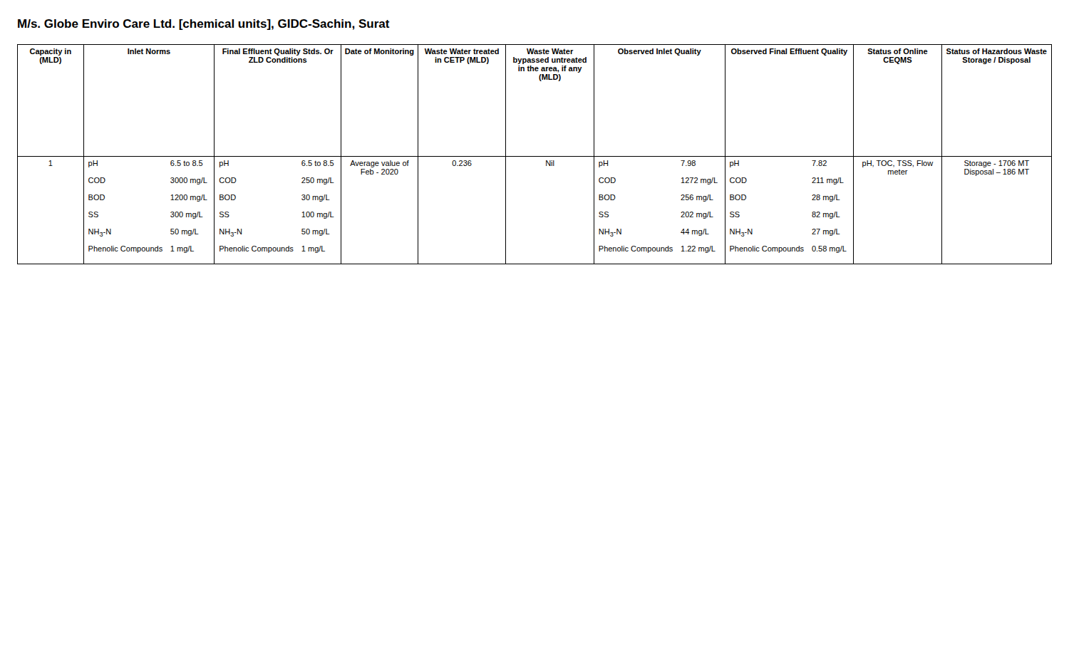M/s. Globe Enviro Care Ltd. [chemical units], GIDC-Sachin, Surat
| Capacity in (MLD) | Inlet Norms | Final Effluent Quality Stds. Or ZLD Conditions | Date of Monitoring | Waste Water treated in CETP (MLD) | Waste Water bypassed untreated in the area, if any (MLD) | Observed Inlet Quality | Observed Final Effluent Quality | Status of Online CEQMS | Status of Hazardous Waste Storage / Disposal |
| --- | --- | --- | --- | --- | --- | --- | --- | --- | --- |
| 1 | / pH / 6.5 to 8.5 / / COD / 3000 mg/L / / BOD / 1200 mg/L / / SS / 300 mg/L / / NH 3 -N / 50 mg/L / / Phenolic Compounds / 1 mg/L / | / pH / 6.5 to 8.5 / / COD / 250 mg/L / / BOD / 30 mg/L / / SS / 100 mg/L / / NH 3 -N / 50 mg/L / / Phenolic Compounds / 1 mg/L / | Average value of Feb - 2020 | 0.236 | Nil | / pH / 7.98 / / COD / 1272 mg/L / / BOD / 256 mg/L / / SS / 202 mg/L / / NH 3 -N / 44 mg/L / / Phenolic Compounds / 1.22 mg/L / | / pH / 7.82 / / COD / 211 mg/L / / BOD / 28 mg/L / / SS / 82 mg/L / / NH 3 -N / 27 mg/L / / Phenolic Compounds / 0.58 mg/L / | pH, TOC, TSS, Flow meter | Storage - 1706 MT Disposal – 186 MT |